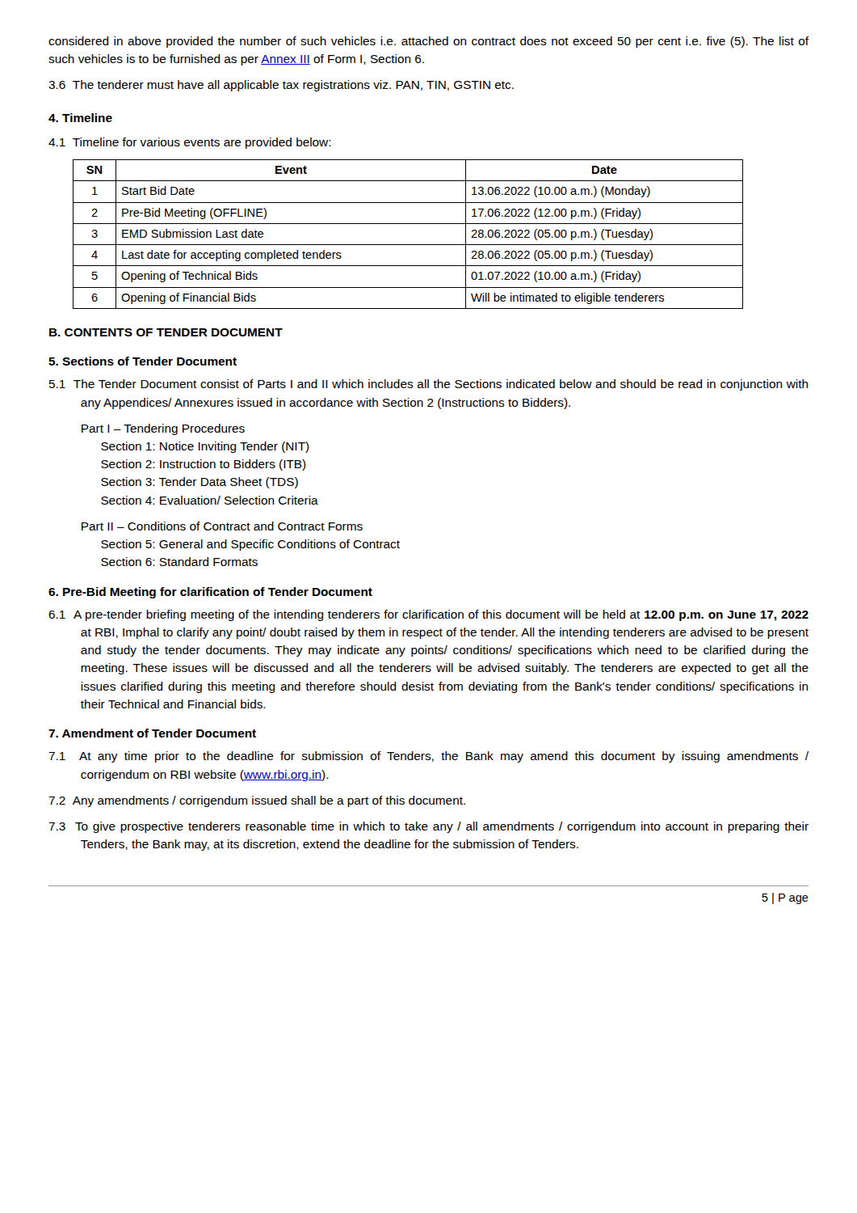considered in above provided the number of such vehicles i.e. attached on contract does not exceed 50 per cent i.e. five (5). The list of such vehicles is to be furnished as per Annex III of Form I, Section 6.
3.6 The tenderer must have all applicable tax registrations viz. PAN, TIN, GSTIN etc.
4. Timeline
4.1 Timeline for various events are provided below:
| SN | Event | Date |
| --- | --- | --- |
| 1 | Start Bid Date | 13.06.2022 (10.00 a.m.) (Monday) |
| 2 | Pre-Bid Meeting (OFFLINE) | 17.06.2022 (12.00 p.m.) (Friday) |
| 3 | EMD Submission Last date | 28.06.2022 (05.00 p.m.) (Tuesday) |
| 4 | Last date for accepting completed tenders | 28.06.2022 (05.00 p.m.) (Tuesday) |
| 5 | Opening of Technical Bids | 01.07.2022 (10.00 a.m.) (Friday) |
| 6 | Opening of Financial Bids | Will be intimated to eligible tenderers |
B. CONTENTS OF TENDER DOCUMENT
5. Sections of Tender Document
5.1 The Tender Document consist of Parts I and II which includes all the Sections indicated below and should be read in conjunction with any Appendices/ Annexures issued in accordance with Section 2 (Instructions to Bidders).
Part I – Tendering Procedures
Section 1: Notice Inviting Tender (NIT)
Section 2: Instruction to Bidders (ITB)
Section 3: Tender Data Sheet (TDS)
Section 4: Evaluation/ Selection Criteria
Part II – Conditions of Contract and Contract Forms
Section 5: General and Specific Conditions of Contract
Section 6: Standard Formats
6. Pre-Bid Meeting for clarification of Tender Document
6.1 A pre-tender briefing meeting of the intending tenderers for clarification of this document will be held at 12.00 p.m. on June 17, 2022 at RBI, Imphal to clarify any point/ doubt raised by them in respect of the tender. All the intending tenderers are advised to be present and study the tender documents. They may indicate any points/ conditions/ specifications which need to be clarified during the meeting. These issues will be discussed and all the tenderers will be advised suitably. The tenderers are expected to get all the issues clarified during this meeting and therefore should desist from deviating from the Bank's tender conditions/ specifications in their Technical and Financial bids.
7. Amendment of Tender Document
7.1 At any time prior to the deadline for submission of Tenders, the Bank may amend this document by issuing amendments / corrigendum on RBI website (www.rbi.org.in).
7.2 Any amendments / corrigendum issued shall be a part of this document.
7.3 To give prospective tenderers reasonable time in which to take any / all amendments / corrigendum into account in preparing their Tenders, the Bank may, at its discretion, extend the deadline for the submission of Tenders.
5 | P age